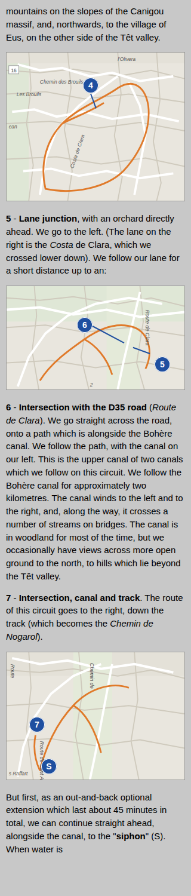mountains on the slopes of the Canigou massif, and, northwards, to the village of Eus, on the other side of the Têt valley.
16 l'Olivera Chemin des Brouils Les Brouils ean Costa de Clara
4
5 - Lane junction, with an orchard directly ahead. We go to the left. (The lane on the right is the Costa de Clara, which we crossed lower down). We follow our lane for a short distance up to an:
Route de Clara 2
6
5
6 - Intersection with the D35 road (Route de Clara). We go straight across the road, onto a path which is alongside the Bohère canal. We follow the path, with the canal on our left. This is the upper canal of two canals which we follow on this circuit. We follow the Bohère canal for approximately two kilometres. The canal winds to the left and to the right, and, along the way, it crosses a number of streams on bridges. The canal is in woodland for most of the time, but we occasionally have views across more open ground to the north, to hills which lie beyond the Têt valley.
7 - Intersection, canal and track. The route of this circuit goes to the right, down the track (which becomes the Chemin de Nogarol).
Route Chemin de Route de Sant Albe s Raffart
7
S
But first, as an out-and-back optional extension which last about 45 minutes in total, we can continue straight ahead, alongside the canal, to the "siphon" (S). When water is